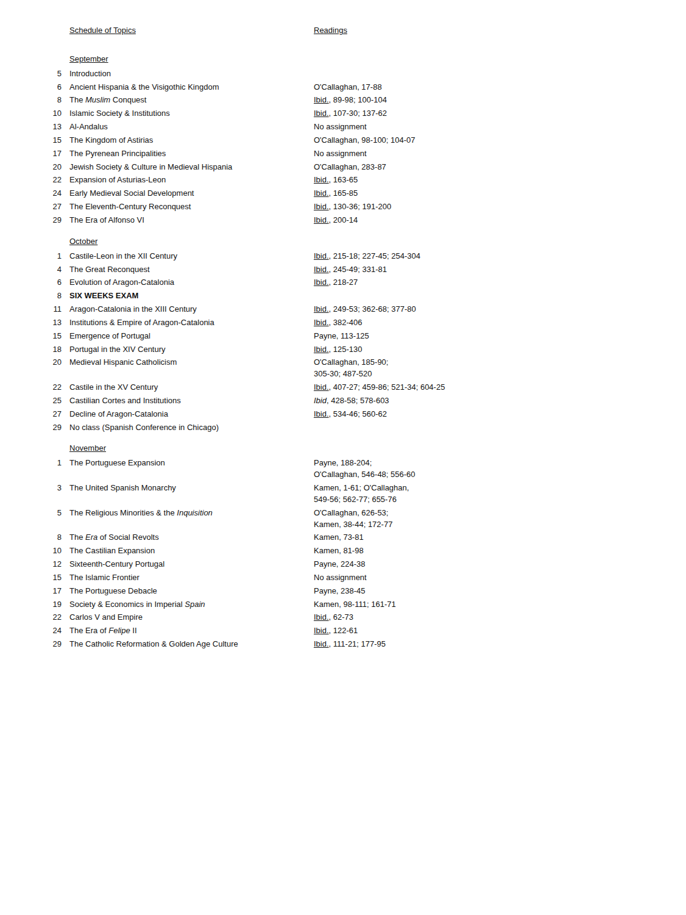| | Schedule of Topics | Readings |
| --- | --- | --- |
| | September | |
| 5 | Introduction | |
| 6 | Ancient Hispania & the Visigothic Kingdom | O'Callaghan, 17-88 |
| 8 | The Muslim Conquest | Ibid. , 89-98; 100-104 |
| 10 | Islamic Society & Institutions | Ibid. , 107-30; 137-62 |
| 13 | Al-Andalus | No assignment |
| 15 | The Kingdom of Astirias | O'Callaghan, 98-100; 104-07 |
| 17 | The Pyrenean Principalities | No assignment |
| 20 | Jewish Society & Culture in Medieval Hispania | O'Callaghan, 283-87 |
| 22 | Expansion of Asturias-Leon | Ibid. , 163-65 |
| 24 | Early Medieval Social Development | Ibid. , 165-85 |
| 27 | The Eleventh-Century Reconquest | Ibid. , 130-36; 191-200 |
| 29 | The Era of Alfonso VI | Ibid. , 200-14 |
| | October | |
| 1 | Castile-Leon in the XII Century | Ibid. , 215-18; 227-45; 254-304 |
| 4 | The Great Reconquest | Ibid. , 245-49; 331-81 |
| 6 | Evolution of Aragon-Catalonia | Ibid. , 218-27 |
| 8 | SIX WEEKS EXAM | |
| 11 | Aragon-Catalonia in the XIII Century | Ibid. , 249-53; 362-68; 377-80 |
| 13 | Institutions & Empire of Aragon-Catalonia | Ibid. , 382-406 |
| 15 | Emergence of Portugal | Payne, 113-125 |
| 18 | Portugal in the XIV Century | Ibid. , 125-130 |
| 20 | Medieval Hispanic Catholicism | O'Callaghan, 185-90; 305-30; 487-520 |
| 22 | Castile in the XV Century | Ibid. , 407-27; 459-86; 521-34; 604-25 |
| 25 | Castilian Cortes and Institutions | Ibid , 428-58; 578-603 |
| 27 | Decline of Aragon-Catalonia | Ibid. , 534-46; 560-62 |
| 29 | No class (Spanish Conference in Chicago) | |
| | November | |
| 1 | The Portuguese Expansion | Payne, 188-204; O'Callaghan, 546-48; 556-60 |
| 3 | The United Spanish Monarchy | Kamen, 1-61; O'Callaghan, 549-56; 562-77; 655-76 |
| 5 | The Religious Minorities & the Inquisition | O'Callaghan, 626-53; Kamen, 38-44; 172-77 |
| 8 | The Era of Social Revolts | Kamen, 73-81 |
| 10 | The Castilian Expansion | Kamen, 81-98 |
| 12 | Sixteenth-Century Portugal | Payne, 224-38 |
| 15 | The Islamic Frontier | No assignment |
| 17 | The Portuguese Debacle | Payne, 238-45 |
| 19 | Society & Economics in Imperial Spain | Kamen, 98-111; 161-71 |
| 22 | Carlos V and Empire | Ibid. , 62-73 |
| 24 | The Era of Felipe II | Ibid. , 122-61 |
| 29 | The Catholic Reformation & Golden Age Culture | Ibid. , 111-21; 177-95 |